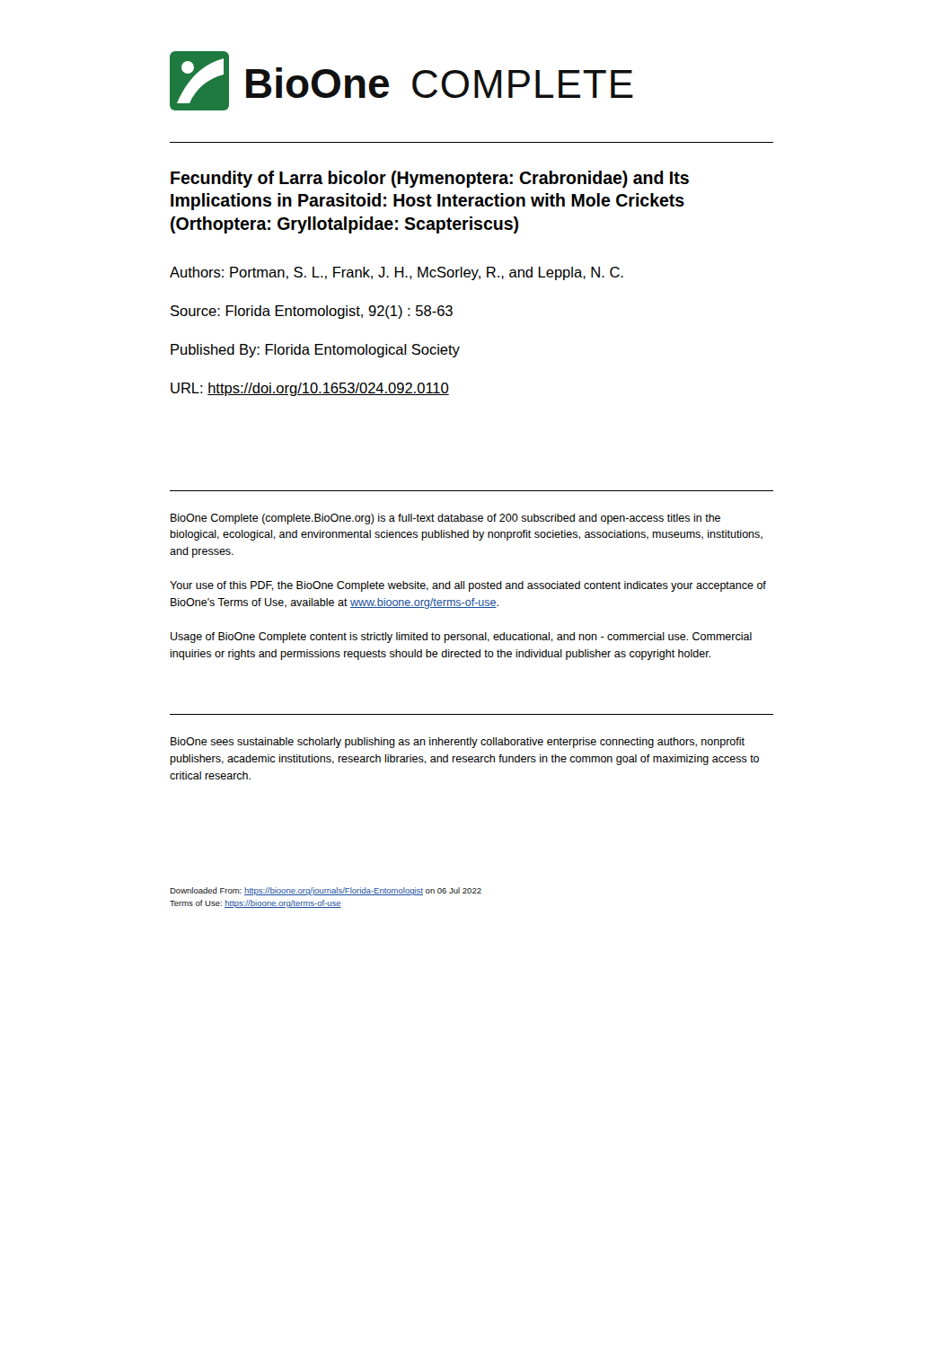BioOne COMPLETE
Fecundity of Larra bicolor (Hymenoptera: Crabronidae) and Its Implications in Parasitoid: Host Interaction with Mole Crickets (Orthoptera: Gryllotalpidae: Scapteriscus)
Authors: Portman, S. L., Frank, J. H., McSorley, R., and Leppla, N. C.
Source: Florida Entomologist, 92(1) : 58-63
Published By: Florida Entomological Society
URL: https://doi.org/10.1653/024.092.0110
BioOne Complete (complete.BioOne.org) is a full-text database of 200 subscribed and open-access titles in the biological, ecological, and environmental sciences published by nonprofit societies, associations, museums, institutions, and presses.
Your use of this PDF, the BioOne Complete website, and all posted and associated content indicates your acceptance of BioOne's Terms of Use, available at www.bioone.org/terms-of-use.
Usage of BioOne Complete content is strictly limited to personal, educational, and non - commercial use. Commercial inquiries or rights and permissions requests should be directed to the individual publisher as copyright holder.
BioOne sees sustainable scholarly publishing as an inherently collaborative enterprise connecting authors, nonprofit publishers, academic institutions, research libraries, and research funders in the common goal of maximizing access to critical research.
Downloaded From: https://bioone.org/journals/Florida-Entomologist on 06 Jul 2022
Terms of Use: https://bioone.org/terms-of-use